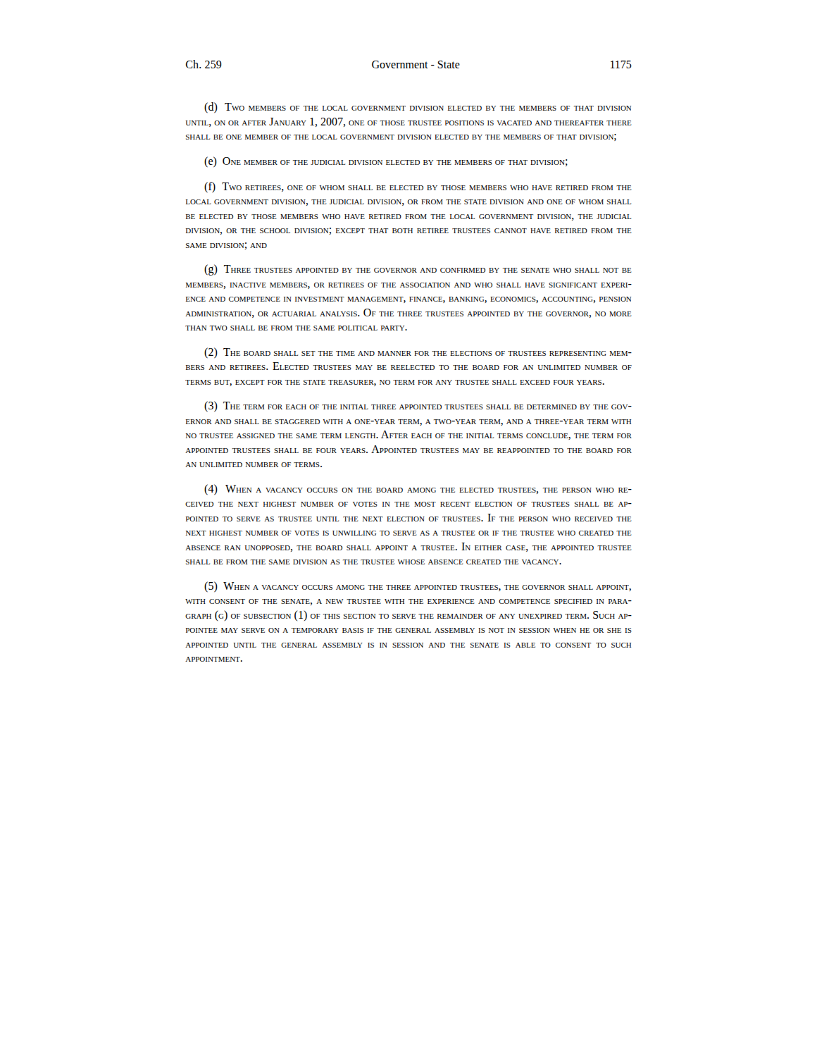Ch. 259
Government - State
1175
(d) Two members of the local government division elected by the members of that division until, on or after January 1, 2007, one of those trustee positions is vacated and thereafter there shall be one member of the local government division elected by the members of that division;
(e) One member of the judicial division elected by the members of that division;
(f) Two retirees, one of whom shall be elected by those members who have retired from the local government division, the judicial division, or from the state division and one of whom shall be elected by those members who have retired from the local government division, the judicial division, or the school division; except that both retiree trustees cannot have retired from the same division; and
(g) Three trustees appointed by the governor and confirmed by the senate who shall not be members, inactive members, or retirees of the association and who shall have significant experience and competence in investment management, finance, banking, economics, accounting, pension administration, or actuarial analysis. Of the three trustees appointed by the governor, no more than two shall be from the same political party.
(2) The board shall set the time and manner for the elections of trustees representing members and retirees. Elected trustees may be reelected to the board for an unlimited number of terms but, except for the state treasurer, no term for any trustee shall exceed four years.
(3) The term for each of the initial three appointed trustees shall be determined by the governor and shall be staggered with a one-year term, a two-year term, and a three-year term with no trustee assigned the same term length. After each of the initial terms conclude, the term for appointed trustees shall be four years. Appointed trustees may be reappointed to the board for an unlimited number of terms.
(4) When a vacancy occurs on the board among the elected trustees, the person who received the next highest number of votes in the most recent election of trustees shall be appointed to serve as trustee until the next election of trustees. If the person who received the next highest number of votes is unwilling to serve as a trustee or if the trustee who created the absence ran unopposed, the board shall appoint a trustee. In either case, the appointed trustee shall be from the same division as the trustee whose absence created the vacancy.
(5) When a vacancy occurs among the three appointed trustees, the governor shall appoint, with consent of the senate, a new trustee with the experience and competence specified in paragraph (g) of subsection (1) of this section to serve the remainder of any unexpired term. Such appointee may serve on a temporary basis if the general assembly is not in session when he or she is appointed until the general assembly is in session and the senate is able to consent to such appointment.